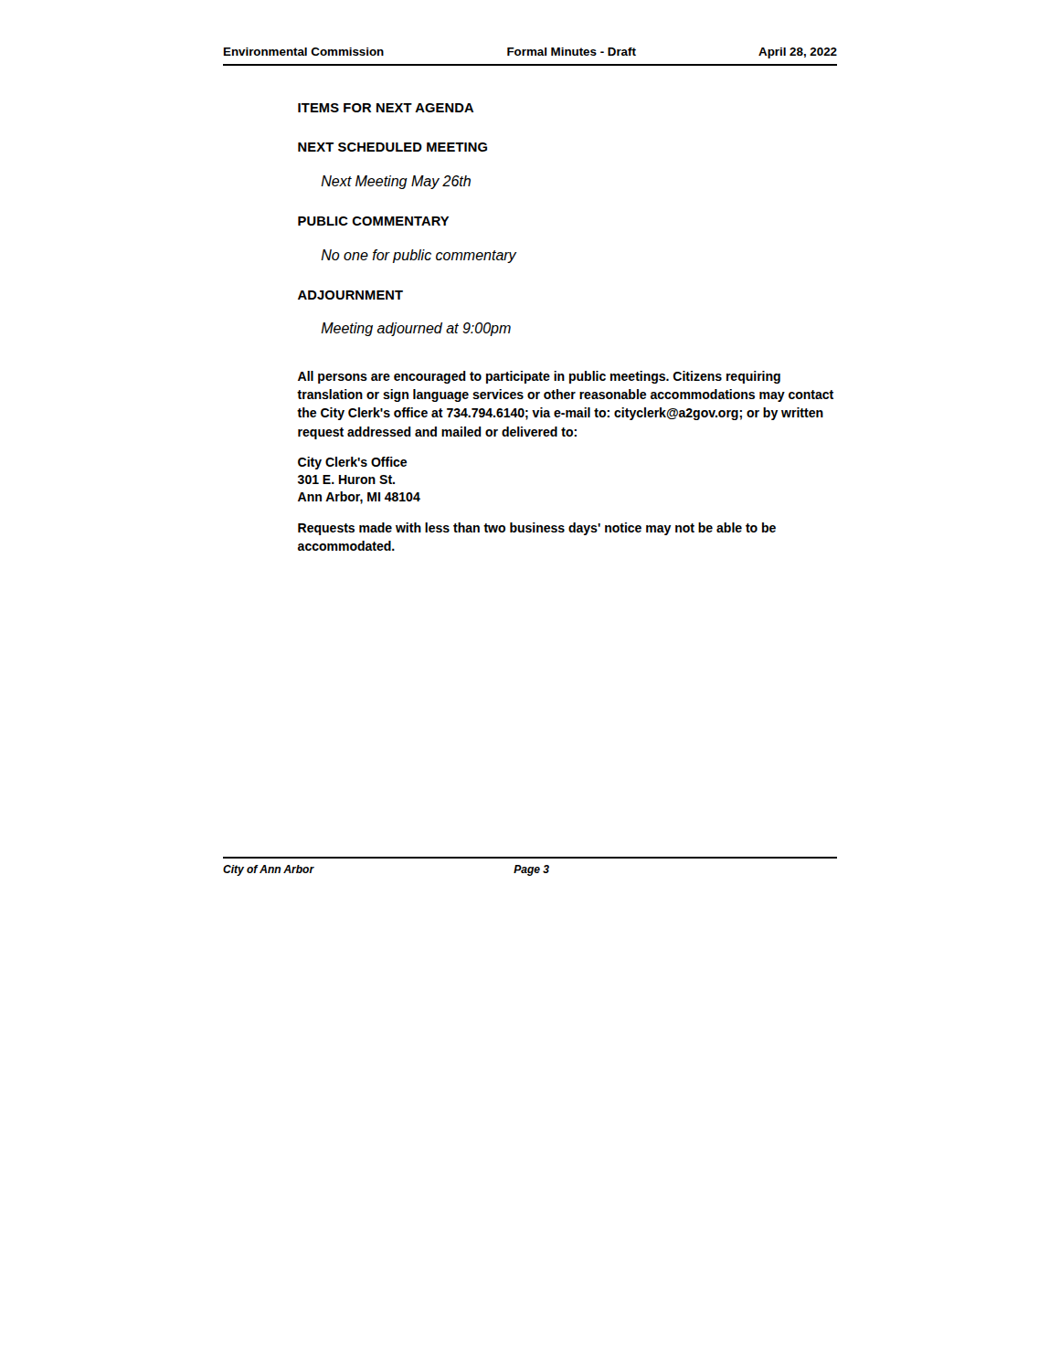Environmental Commission
Formal Minutes - Draft
April 28, 2022
ITEMS FOR NEXT AGENDA
NEXT SCHEDULED MEETING
Next Meeting May 26th
PUBLIC COMMENTARY
No one for public commentary
ADJOURNMENT
Meeting adjourned at 9:00pm
All persons are encouraged to participate in public meetings. Citizens requiring translation or sign language services or other reasonable accommodations may contact the City Clerk's office at 734.794.6140; via e-mail to: cityclerk@a2gov.org; or by written request addressed and mailed or delivered to:
City Clerk's Office
301 E. Huron St.
Ann Arbor, MI 48104
Requests made with less than two business days' notice may not be able to be accommodated.
City of Ann Arbor
Page 3